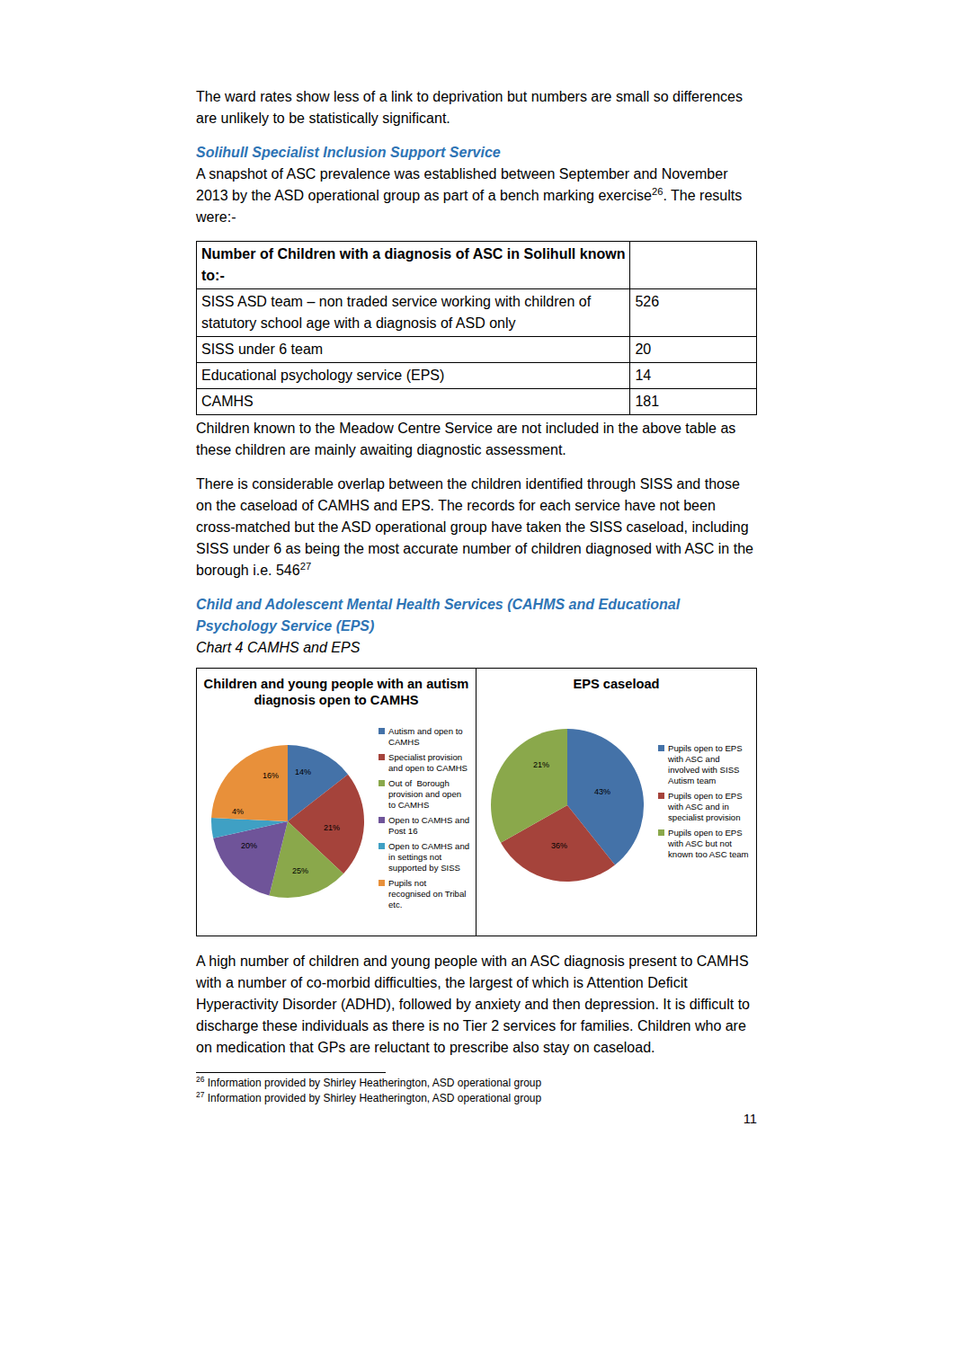The ward rates show less of a link to deprivation but numbers are small so differences are unlikely to be statistically significant.
Solihull Specialist Inclusion Support Service
A snapshot of ASC prevalence was established between September and November 2013 by the ASD operational group as part of a bench marking exercise26. The results were:-
| Number of Children with a diagnosis of ASC in Solihull known to:- | |
| --- | --- |
| SISS ASD team – non traded service working with children of statutory school age with a diagnosis of ASD only | 526 |
| SISS under 6 team | 20 |
| Educational psychology service (EPS) | 14 |
| CAMHS | 181 |
Children known to the Meadow Centre Service are not included in the above table as these children are mainly awaiting diagnostic assessment.
There is considerable overlap between the children identified through SISS and those on the caseload of CAMHS and EPS. The records for each service have not been cross-matched but the ASD operational group have taken the SISS caseload, including SISS under 6 as being the most accurate number of children diagnosed with ASC in the borough i.e. 54627
Child and Adolescent Mental Health Services (CAHMS and Educational Psychology Service (EPS)
Chart 4 CAMHS and EPS
Children and young people with an autism diagnosis open to CAMHS
16% 14% 21% 25% 20% 4%
Autism and open to CAMHS
Specialist provision and open to CAMHS
Out of Borough provision and open to CAMHS
Open to CAMHS and Post 16
Open to CAMHS and in settings not supported by SISS
Pupils not recognised on Tribal etc.
EPS caseload
21% 43% 36%
Pupils open to EPS with ASC and involved with SISS Autism team
Pupils open to EPS with ASC and in specialist provision
Pupils open to EPS with ASC but not known too ASC team
A high number of children and young people with an ASC diagnosis present to CAMHS with a number of co-morbid difficulties, the largest of which is Attention Deficit Hyperactivity Disorder (ADHD), followed by anxiety and then depression. It is difficult to discharge these individuals as there is no Tier 2 services for families. Children who are on medication that GPs are reluctant to prescribe also stay on caseload.
26 Information provided by Shirley Heatherington, ASD operational group
27 Information provided by Shirley Heatherington, ASD operational group
11